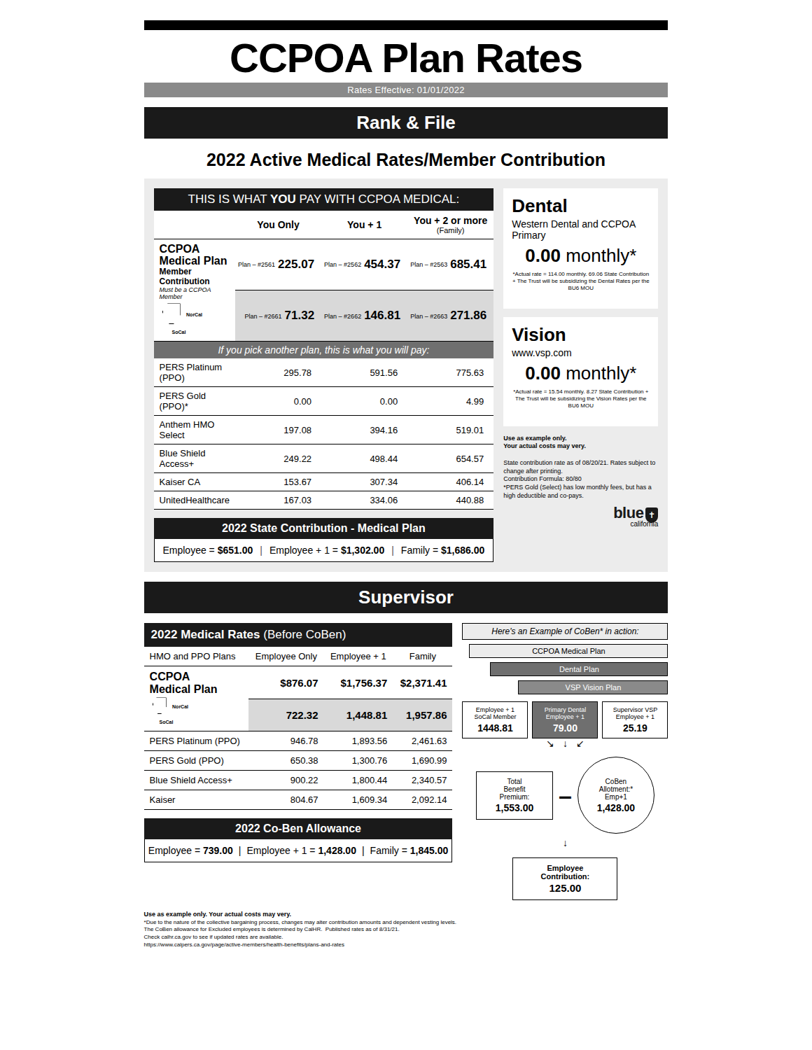CCPOA Plan Rates
Rates Effective: 01/01/2022
Rank & File
2022 Active Medical Rates/Member Contribution
| THIS IS WHAT YOU PAY WITH CCPOA MEDICAL: |
| | You Only | You + 1 | You + 2 or more (Family) |
| CCPOA Medical Plan Member Contribution Must be a CCPOA Member NorCal SoCal | Plan – #2561 225.07 | Plan – #2562 454.37 | Plan – #2563 685.41 |
| Plan – #2661 71.32 | Plan – #2662 146.81 | Plan – #2663 271.86 |
| If you pick another plan, this is what you will pay: |
| PERS Platinum (PPO) | 295.78 | 591.56 | 775.63 |
| PERS Gold (PPO)* | 0.00 | 0.00 | 4.99 |
| Anthem HMO Select | 197.08 | 394.16 | 519.01 |
| Blue Shield Access+ | 249.22 | 498.44 | 654.57 |
| Kaiser CA | 153.67 | 307.34 | 406.14 |
| UnitedHealthcare | 167.03 | 334.06 | 440.88 |
2022 State Contribution - Medical Plan
Employee = $651.00|Employee + 1 = $1,302.00|Family = $1,686.00
Dental
Western Dental and CCPOA Primary
0.00 monthly*
*Actual rate = 114.00 monthly. 69.06 State Contribution + The Trust will be subsidizing the Dental Rates per the BU6 MOU
Vision
www.vsp.com
0.00 monthly*
*Actual rate = 15.54 monthly. 8.27 State Contribution + The Trust will be subsidizing the Vision Rates per the BU6 MOU
Use as example only.
Your actual costs may very.
State contribution rate as of 08/20/21. Rates subject to change after printing.
Contribution Formula: 80/80
*PERS Gold (Select) has low monthly fees, but has a high deductible and co-pays.
blue✝ california
Supervisor
2022 Medical Rates (Before CoBen)
| HMO and PPO Plans | Employee Only | Employee + 1 | Family |
| CCPOA Medical Plan NorCal SoCal | $876.07 | $1,756.37 | $2,371.41 |
| 722.32 | 1,448.81 | 1,957.86 |
| PERS Platinum (PPO) | 946.78 | 1,893.56 | 2,461.63 |
| PERS Gold (PPO) | 650.38 | 1,300.76 | 1,690.99 |
| Blue Shield Access+ | 900.22 | 1,800.44 | 2,340.57 |
| Kaiser | 804.67 | 1,609.34 | 2,092.14 |
2022 Co-Ben Allowance
Employee = 739.00|Employee + 1 = 1,428.00|Family = 1,845.00
Here's an Example of CoBen* in action:
CCPOA Medical Plan
Dental Plan
VSP Vision Plan
Employee + 1
SoCal Member 1448.81
Primary Dental
Employee + 1 79.00
Supervisor VSP
Employee + 1 25.19
↘ ↓ ↙
Total
Benefit
Premium: 1,553.00
–
CoBen
Allotment:*
Emp+1 1,428.00
↓
Employee
Contribution: 125.00
Use as example only. Your actual costs may very.
*Due to the nature of the collective bargaining process, changes may alter contribution amounts and dependent vesting levels.
The CoBen allowance for Excluded employees is determined by CalHR. Published rates as of 8/31/21.
Check calhr.ca.gov to see if updated rates are available.
https://www.calpers.ca.gov/page/active-members/health-benefits/plans-and-rates